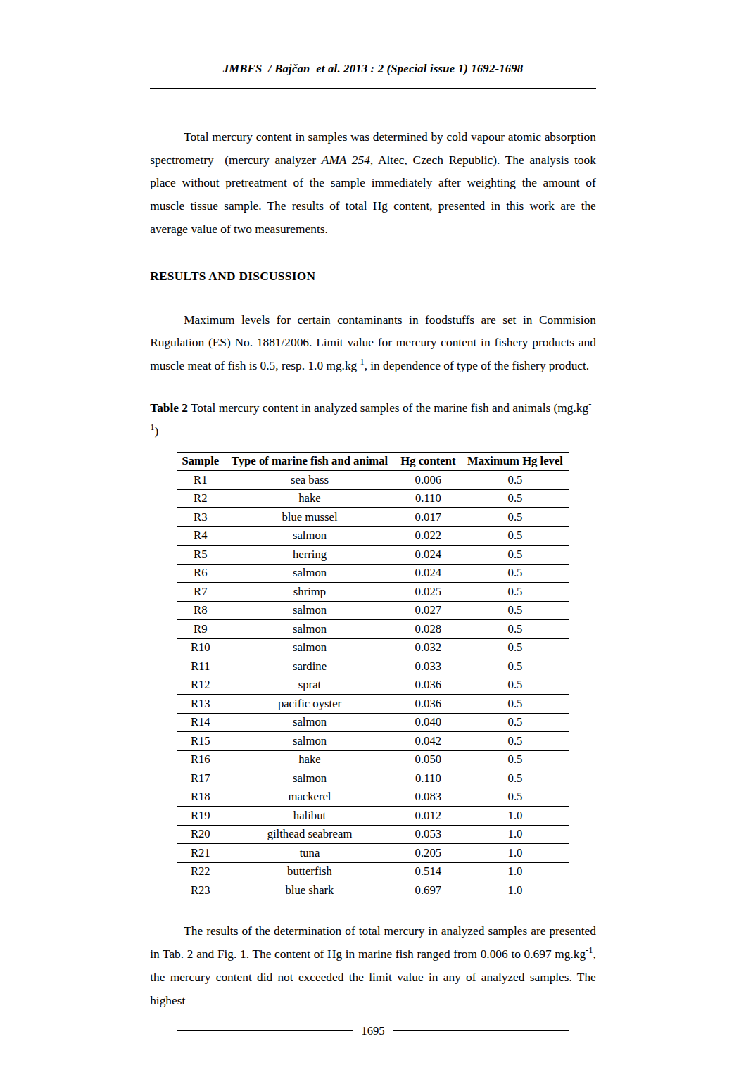JMBFS / Bajčan et al. 2013 : 2 (Special issue 1) 1692-1698
Total mercury content in samples was determined by cold vapour atomic absorption spectrometry (mercury analyzer AMA 254, Altec, Czech Republic). The analysis took place without pretreatment of the sample immediately after weighting the amount of muscle tissue sample. The results of total Hg content, presented in this work are the average value of two measurements.
Results and Discussion
Maximum levels for certain contaminants in foodstuffs are set in Commision Rugulation (ES) No. 1881/2006. Limit value for mercury content in fishery products and muscle meat of fish is 0.5, resp. 1.0 mg.kg-1, in dependence of type of the fishery product.
Table 2 Total mercury content in analyzed samples of the marine fish and animals (mg.kg-1)
| Sample | Type of marine fish and animal | Hg content | Maximum Hg level |
| --- | --- | --- | --- |
| R1 | sea bass | 0.006 | 0.5 |
| R2 | hake | 0.110 | 0.5 |
| R3 | blue mussel | 0.017 | 0.5 |
| R4 | salmon | 0.022 | 0.5 |
| R5 | herring | 0.024 | 0.5 |
| R6 | salmon | 0.024 | 0.5 |
| R7 | shrimp | 0.025 | 0.5 |
| R8 | salmon | 0.027 | 0.5 |
| R9 | salmon | 0.028 | 0.5 |
| R10 | salmon | 0.032 | 0.5 |
| R11 | sardine | 0.033 | 0.5 |
| R12 | sprat | 0.036 | 0.5 |
| R13 | pacific oyster | 0.036 | 0.5 |
| R14 | salmon | 0.040 | 0.5 |
| R15 | salmon | 0.042 | 0.5 |
| R16 | hake | 0.050 | 0.5 |
| R17 | salmon | 0.110 | 0.5 |
| R18 | mackerel | 0.083 | 0.5 |
| R19 | halibut | 0.012 | 1.0 |
| R20 | gilthead seabream | 0.053 | 1.0 |
| R21 | tuna | 0.205 | 1.0 |
| R22 | butterfish | 0.514 | 1.0 |
| R23 | blue shark | 0.697 | 1.0 |
The results of the determination of total mercury in analyzed samples are presented in Tab. 2 and Fig. 1. The content of Hg in marine fish ranged from 0.006 to 0.697 mg.kg-1, the mercury content did not exceeded the limit value in any of analyzed samples. The highest
1695